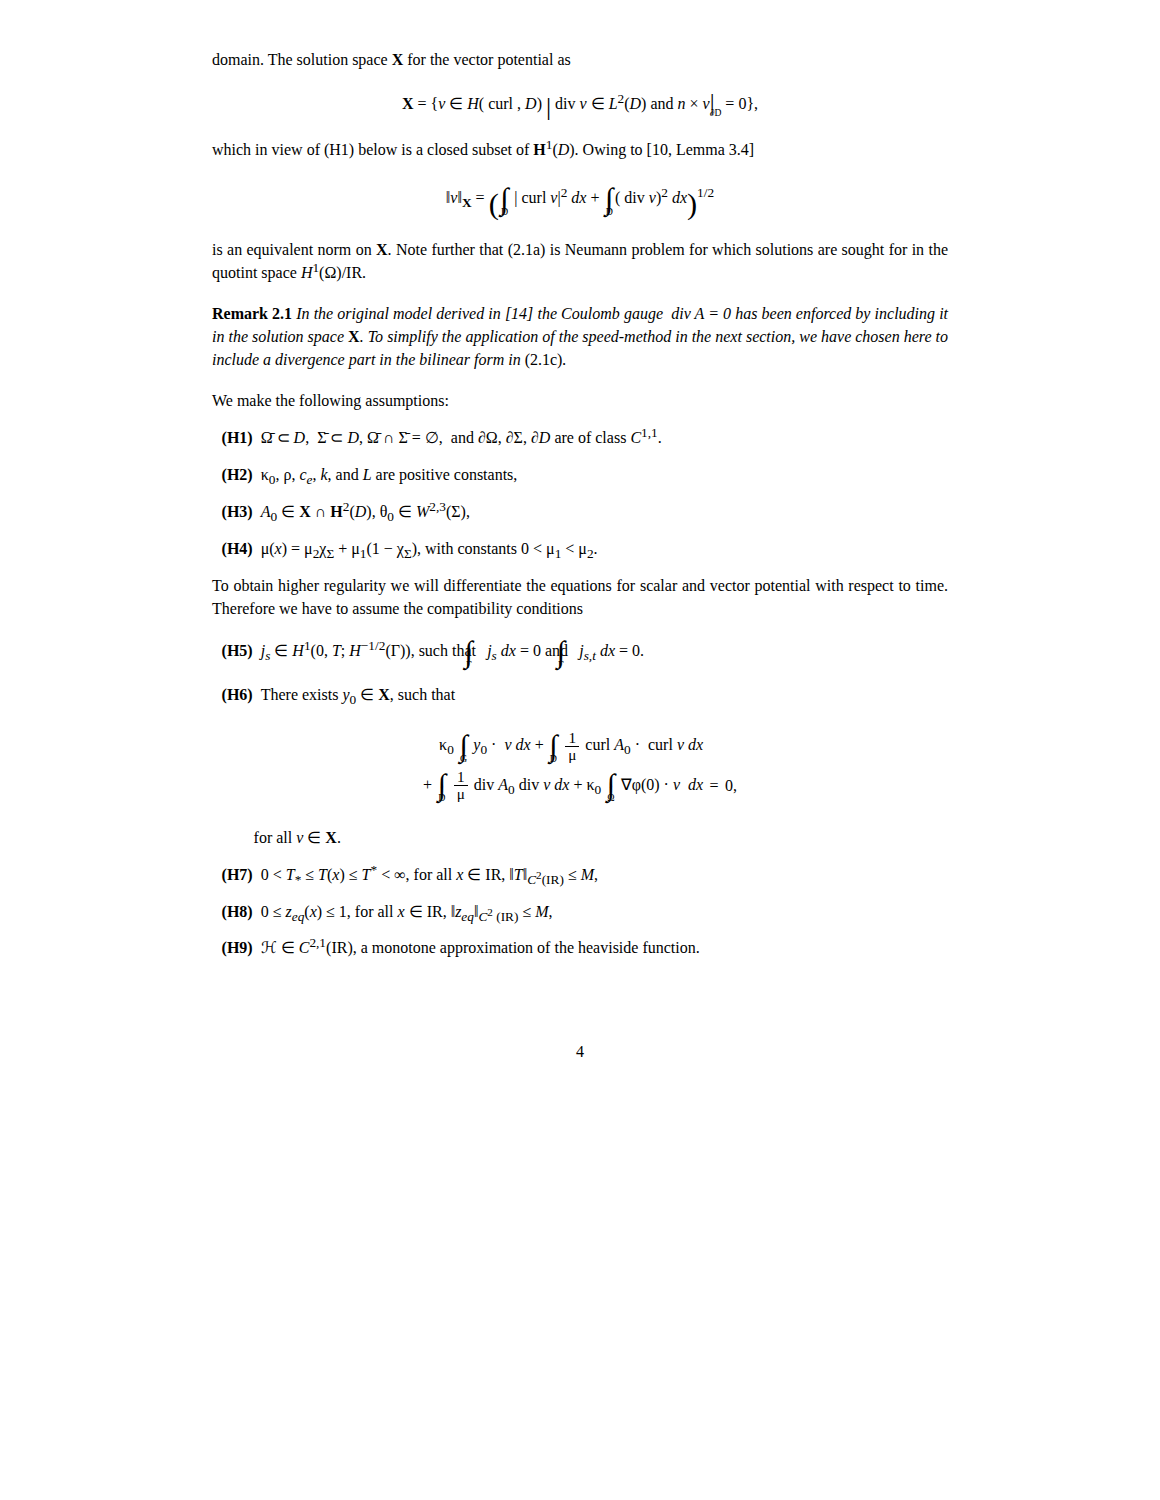domain. The solution space X for the vector potential as
X = {v ∈ H( curl , D) | div v ∈ L2(D) and n × v|∂D = 0},
which in view of (H1) below is a closed subset of H1(D). Owing to [10, Lemma 3.4]
‖v‖X = (∫D | curl v|2 dx + ∫D( div v)2 dx)1/2
is an equivalent norm on X. Note further that (2.1a) is Neumann problem for which solutions are sought for in the quotint space H1(Ω)/IR.
Remark 2.1 In the original model derived in [14] the Coulomb gauge div A = 0 has been enforced by including it in the solution space X. To simplify the application of the speed-method in the next section, we have chosen here to include a divergence part in the bilinear form in (2.1c).
We make the following assumptions:
(H1) Ω̄ ⊂ D, Σ̄ ⊂ D, Ω̄ ∩ Σ̄ = ∅, and ∂Ω, ∂Σ, ∂D are of class C1,1.
(H2) κ0, ρ, ce, k, and L are positive constants,
(H3) A0 ∈ X ∩ H2(D), θ0 ∈ W2,3(Σ),
(H4) μ(x) = μ2χΣ + μ1(1 − χΣ), with constants 0 < μ1 < μ2.
To obtain higher regularity we will differentiate the equations for scalar and vector potential with respect to time. Therefore we have to assume the compatibility conditions
(H5) js ∈ H1(0, T; H−1/2(Γ)), such that ∫Γ js dx = 0 and ∫Γ js,t dx = 0.
(H6) There exists y0 ∈ X, such that
| κ 0 ∫ G y 0 · v dx + ∫ D 1 μ curl A 0 · curl v dx | | |
| + ∫ D 1 μ div A 0 div v dx + κ 0 ∫ Ω ∇φ(0) · v dx | = | 0, |
for all v ∈ X.
(H7) 0 < Τ* ≤ Τ(x) ≤ Τ* < ∞, for all x ∈ IR, ‖Τ‖C2(IR) ≤ M,
(H8) 0 ≤ zeq(x) ≤ 1, for all x ∈ IR, ‖zeq‖C2 (IR) ≤ M,
(H9) ℋ ∈ C2,1(IR), a monotone approximation of the heaviside function.
4